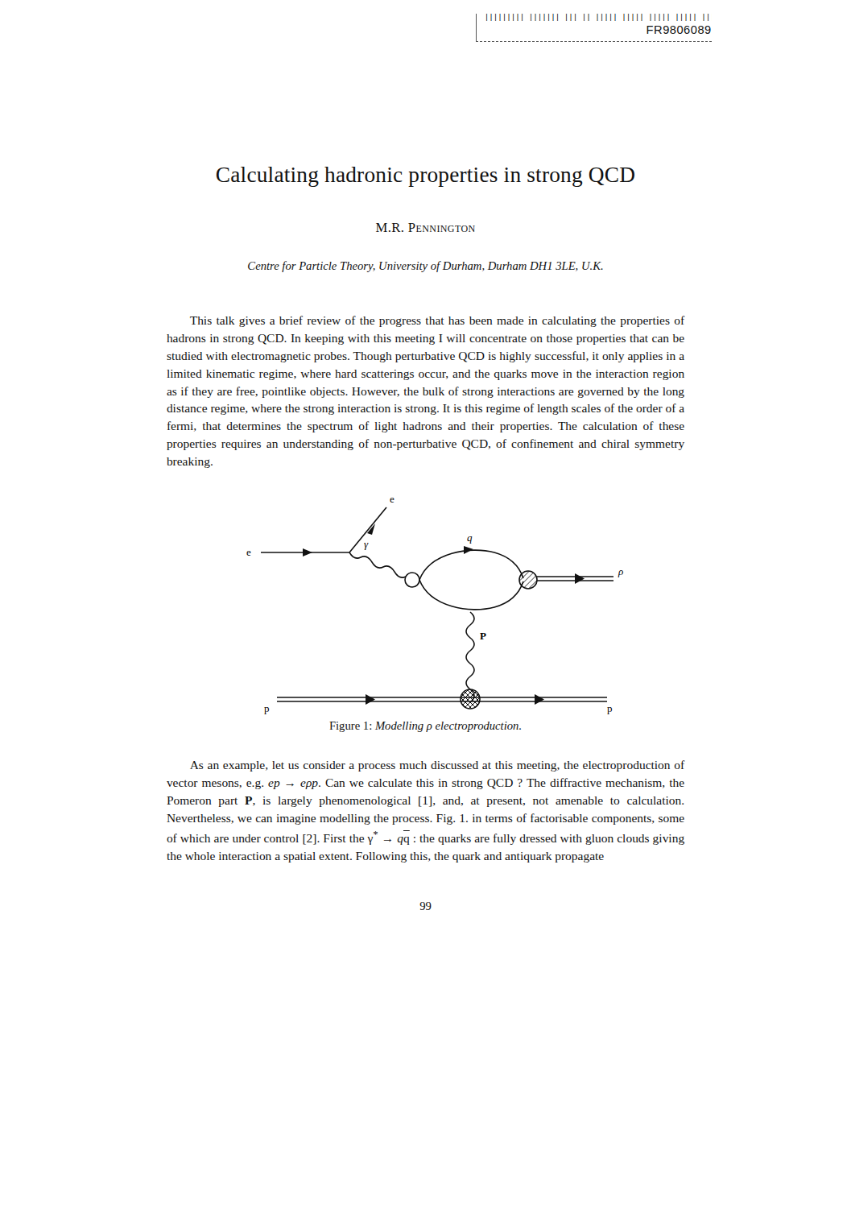||||||||| ||||||| ||| || ||||| ||||| ||||| ||||| ||||| ||||| ||||| ||||| ||||| ||||| ||||
FR9806089
Calculating hadronic properties in strong QCD
M.R. Pennington
Centre for Particle Theory, University of Durham, Durham DH1 3LE, U.K.
This talk gives a brief review of the progress that has been made in calculating the properties of hadrons in strong QCD. In keeping with this meeting I will concentrate on those properties that can be studied with electromagnetic probes. Though perturbative QCD is highly successful, it only applies in a limited kinematic regime, where hard scatterings occur, and the quarks move in the interaction region as if they are free, pointlike objects. However, the bulk of strong interactions are governed by the long distance regime, where the strong interaction is strong. It is this regime of length scales of the order of a fermi, that determines the spectrum of light hadrons and their properties. The calculation of these properties requires an understanding of non-perturbative QCD, of confinement and chiral symmetry breaking.
e e γ q ρ P p p
Figure 1: Modelling ρ electroproduction.
As an example, let us consider a process much discussed at this meeting, the electroproduction of vector mesons, e.g. ep → eρp. Can we calculate this in strong QCD ? The diffractive mechanism, the Pomeron part P, is largely phenomenological [1], and, at present, not amenable to calculation. Nevertheless, we can imagine modelling the process. Fig. 1. in terms of factorisable components, some of which are under control [2]. First the γ* → qq : the quarks are fully dressed with gluon clouds giving the whole interaction a spatial extent. Following this, the quark and antiquark propagate
99